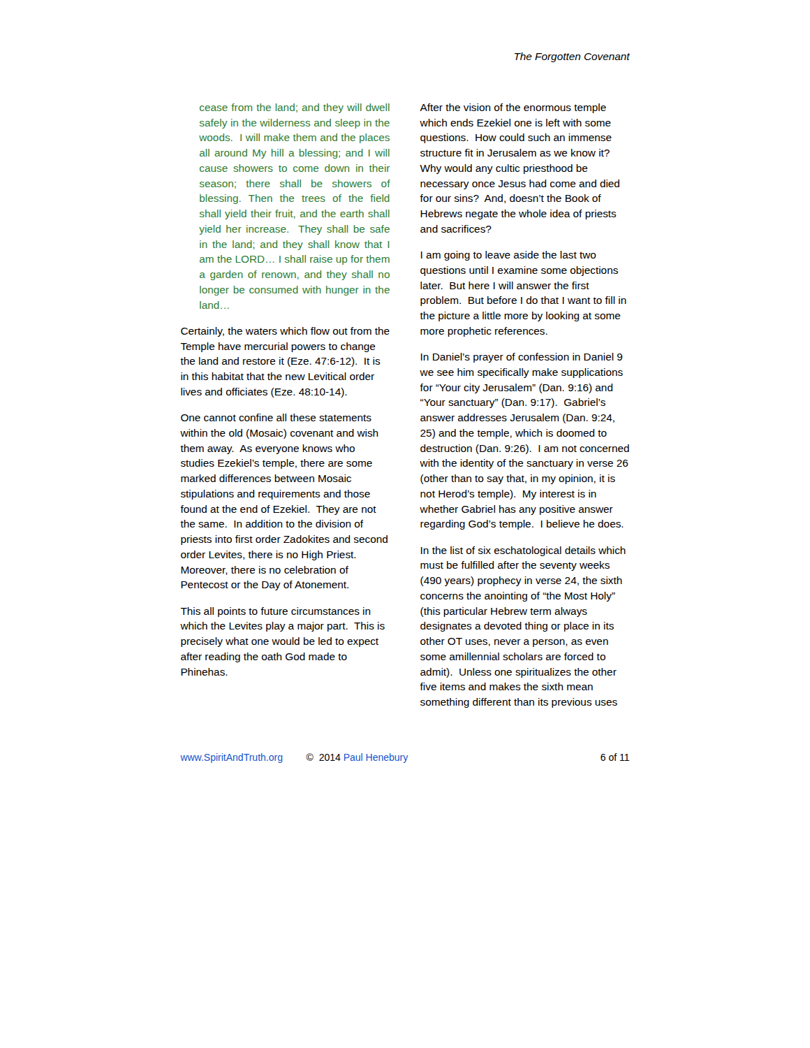The Forgotten Covenant
cease from the land; and they will dwell safely in the wilderness and sleep in the woods. I will make them and the places all around My hill a blessing; and I will cause showers to come down in their season; there shall be showers of blessing. Then the trees of the field shall yield their fruit, and the earth shall yield her increase. They shall be safe in the land; and they shall know that I am the LORD… I shall raise up for them a garden of renown, and they shall no longer be consumed with hunger in the land…
Certainly, the waters which flow out from the Temple have mercurial powers to change the land and restore it (Eze. 47:6-12). It is in this habitat that the new Levitical order lives and officiates (Eze. 48:10-14).
One cannot confine all these statements within the old (Mosaic) covenant and wish them away. As everyone knows who studies Ezekiel’s temple, there are some marked differences between Mosaic stipulations and requirements and those found at the end of Ezekiel. They are not the same. In addition to the division of priests into first order Zadokites and second order Levites, there is no High Priest. Moreover, there is no celebration of Pentecost or the Day of Atonement.
This all points to future circumstances in which the Levites play a major part. This is precisely what one would be led to expect after reading the oath God made to Phinehas.
After the vision of the enormous temple which ends Ezekiel one is left with some questions. How could such an immense structure fit in Jerusalem as we know it? Why would any cultic priesthood be necessary once Jesus had come and died for our sins? And, doesn’t the Book of Hebrews negate the whole idea of priests and sacrifices?
I am going to leave aside the last two questions until I examine some objections later. But here I will answer the first problem. But before I do that I want to fill in the picture a little more by looking at some more prophetic references.
In Daniel’s prayer of confession in Daniel 9 we see him specifically make supplications for “Your city Jerusalem” (Dan. 9:16) and “Your sanctuary” (Dan. 9:17). Gabriel’s answer addresses Jerusalem (Dan. 9:24, 25) and the temple, which is doomed to destruction (Dan. 9:26). I am not concerned with the identity of the sanctuary in verse 26 (other than to say that, in my opinion, it is not Herod’s temple). My interest is in whether Gabriel has any positive answer regarding God’s temple. I believe he does.
In the list of six eschatological details which must be fulfilled after the seventy weeks (490 years) prophecy in verse 24, the sixth concerns the anointing of “the Most Holy” (this particular Hebrew term always designates a devoted thing or place in its other OT uses, never a person, as even some amillennial scholars are forced to admit). Unless one spiritualizes the other five items and makes the sixth mean something different than its previous uses
www.SpiritAndTruth.org
© 2014 Paul Henebury
6 of 11